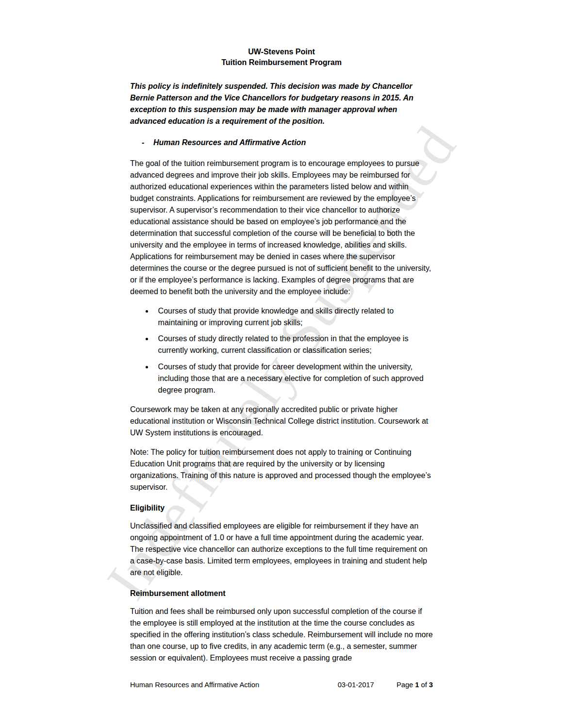Indefinitely Suspended
UW-Stevens Point
Tuition Reimbursement Program
This policy is indefinitely suspended. This decision was made by Chancellor Bernie Patterson and the Vice Chancellors for budgetary reasons in 2015. An exception to this suspension may be made with manager approval when advanced education is a requirement of the position.
Human Resources and Affirmative Action
The goal of the tuition reimbursement program is to encourage employees to pursue advanced degrees and improve their job skills. Employees may be reimbursed for authorized educational experiences within the parameters listed below and within budget constraints. Applications for reimbursement are reviewed by the employee’s supervisor. A supervisor’s recommendation to their vice chancellor to authorize educational assistance should be based on employee’s job performance and the determination that successful completion of the course will be beneficial to both the university and the employee in terms of increased knowledge, abilities and skills. Applications for reimbursement may be denied in cases where the supervisor determines the course or the degree pursued is not of sufficient benefit to the university, or if the employee’s performance is lacking. Examples of degree programs that are deemed to benefit both the university and the employee include:
Courses of study that provide knowledge and skills directly related to maintaining or improving current job skills;
Courses of study directly related to the profession in that the employee is currently working, current classification or classification series;
Courses of study that provide for career development within the university, including those that are a necessary elective for completion of such approved degree program.
Coursework may be taken at any regionally accredited public or private higher educational institution or Wisconsin Technical College district institution. Coursework at UW System institutions is encouraged.
Note: The policy for tuition reimbursement does not apply to training or Continuing Education Unit programs that are required by the university or by licensing organizations. Training of this nature is approved and processed though the employee’s supervisor.
Eligibility
Unclassified and classified employees are eligible for reimbursement if they have an ongoing appointment of 1.0 or have a full time appointment during the academic year. The respective vice chancellor can authorize exceptions to the full time requirement on a case-by-case basis. Limited term employees, employees in training and student help are not eligible.
Reimbursement allotment
Tuition and fees shall be reimbursed only upon successful completion of the course if the employee is still employed at the institution at the time the course concludes as specified in the offering institution’s class schedule. Reimbursement will include no more than one course, up to five credits, in any academic term (e.g., a semester, summer session or equivalent). Employees must receive a passing grade
Human Resources and Affirmative Action 03-01-2017 Page 1 of 3